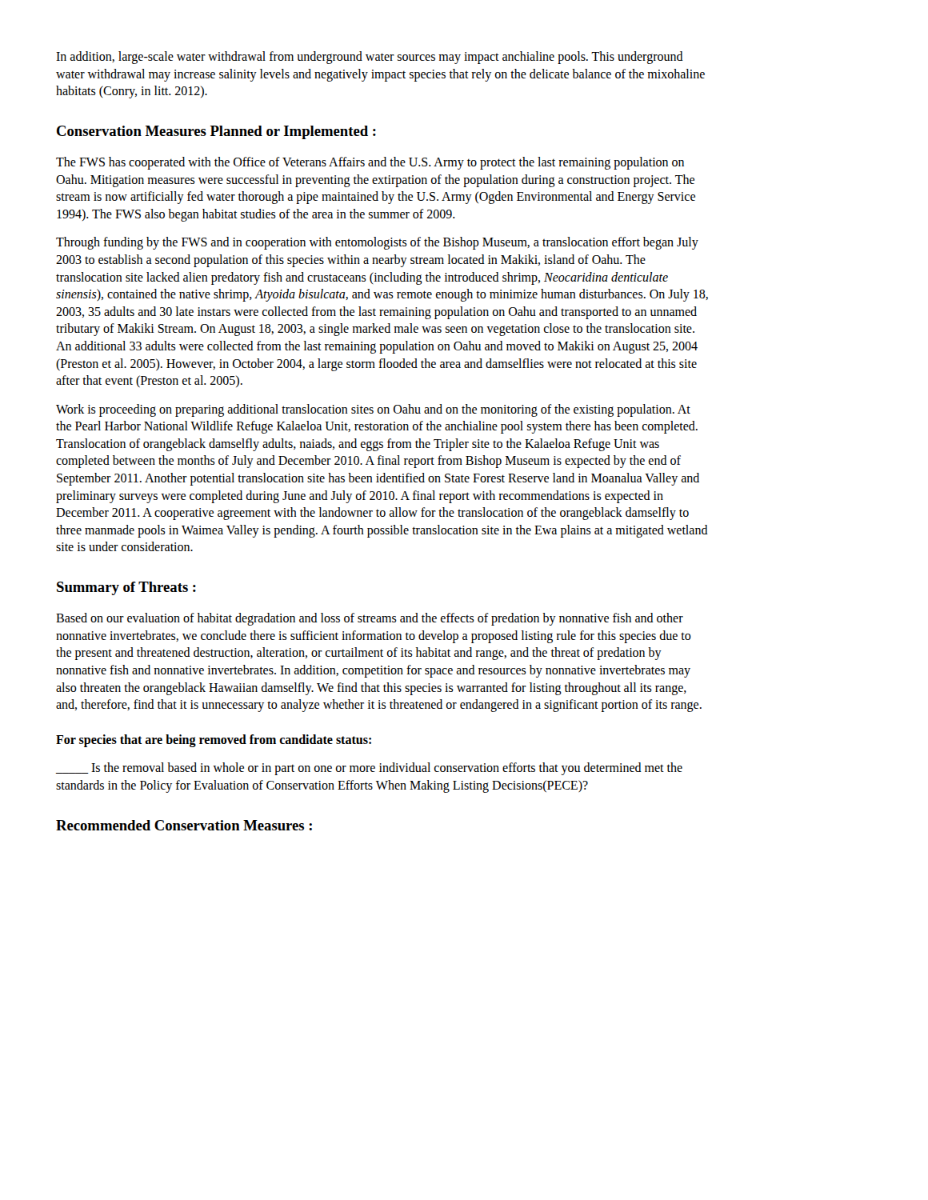In addition, large-scale water withdrawal from underground water sources may impact anchialine pools. This underground water withdrawal may increase salinity levels and negatively impact species that rely on the delicate balance of the mixohaline habitats (Conry, in litt. 2012).
Conservation Measures Planned or Implemented :
The FWS has cooperated with the Office of Veterans Affairs and the U.S. Army to protect the last remaining population on Oahu. Mitigation measures were successful in preventing the extirpation of the population during a construction project. The stream is now artificially fed water thorough a pipe maintained by the U.S. Army (Ogden Environmental and Energy Service 1994). The FWS also began habitat studies of the area in the summer of 2009.
Through funding by the FWS and in cooperation with entomologists of the Bishop Museum, a translocation effort began July 2003 to establish a second population of this species within a nearby stream located in Makiki, island of Oahu. The translocation site lacked alien predatory fish and crustaceans (including the introduced shrimp, Neocaridina denticulate sinensis), contained the native shrimp, Atyoida bisulcata, and was remote enough to minimize human disturbances. On July 18, 2003, 35 adults and 30 late instars were collected from the last remaining population on Oahu and transported to an unnamed tributary of Makiki Stream. On August 18, 2003, a single marked male was seen on vegetation close to the translocation site. An additional 33 adults were collected from the last remaining population on Oahu and moved to Makiki on August 25, 2004 (Preston et al. 2005). However, in October 2004, a large storm flooded the area and damselflies were not relocated at this site after that event (Preston et al. 2005).
Work is proceeding on preparing additional translocation sites on Oahu and on the monitoring of the existing population. At the Pearl Harbor National Wildlife Refuge Kalaeloa Unit, restoration of the anchialine pool system there has been completed. Translocation of orangeblack damselfly adults, naiads, and eggs from the Tripler site to the Kalaeloa Refuge Unit was completed between the months of July and December 2010. A final report from Bishop Museum is expected by the end of September 2011. Another potential translocation site has been identified on State Forest Reserve land in Moanalua Valley and preliminary surveys were completed during June and July of 2010. A final report with recommendations is expected in December 2011. A cooperative agreement with the landowner to allow for the translocation of the orangeblack damselfly to three manmade pools in Waimea Valley is pending. A fourth possible translocation site in the Ewa plains at a mitigated wetland site is under consideration.
Summary of Threats :
Based on our evaluation of habitat degradation and loss of streams and the effects of predation by nonnative fish and other nonnative invertebrates, we conclude there is sufficient information to develop a proposed listing rule for this species due to the present and threatened destruction, alteration, or curtailment of its habitat and range, and the threat of predation by nonnative fish and nonnative invertebrates. In addition, competition for space and resources by nonnative invertebrates may also threaten the orangeblack Hawaiian damselfly. We find that this species is warranted for listing throughout all its range, and, therefore, find that it is unnecessary to analyze whether it is threatened or endangered in a significant portion of its range.
For species that are being removed from candidate status:
_____ Is the removal based in whole or in part on one or more individual conservation efforts that you determined met the standards in the Policy for Evaluation of Conservation Efforts When Making Listing Decisions(PECE)?
Recommended Conservation Measures :